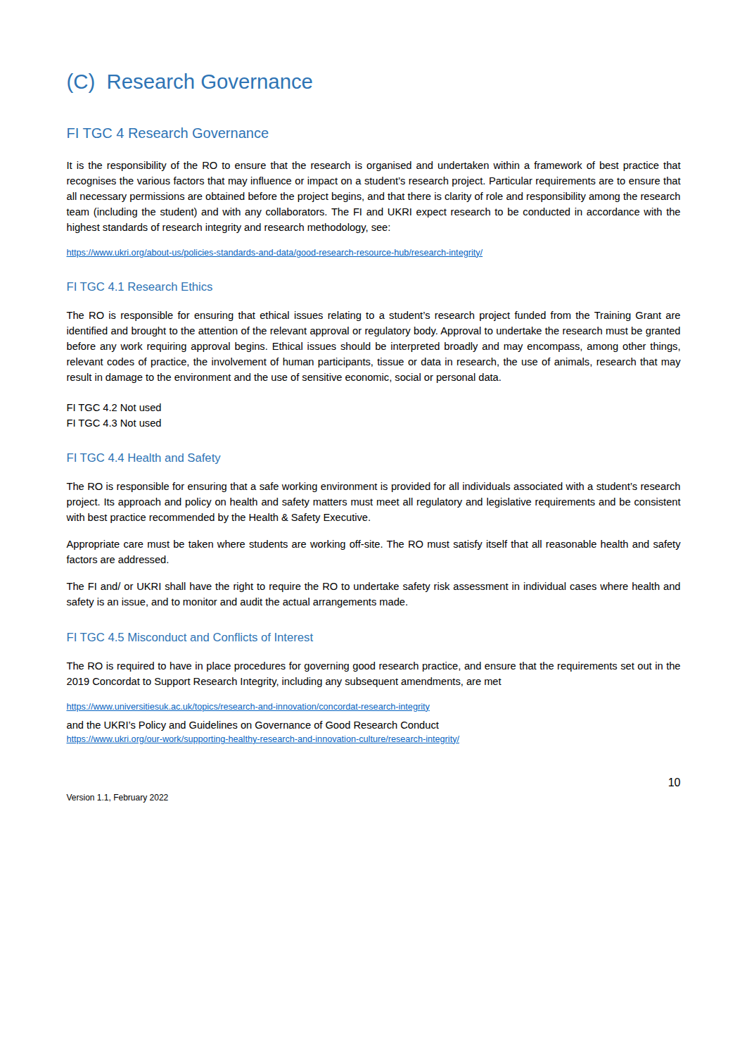(C) Research Governance
FI TGC 4 Research Governance
It is the responsibility of the RO to ensure that the research is organised and undertaken within a framework of best practice that recognises the various factors that may influence or impact on a student’s research project. Particular requirements are to ensure that all necessary permissions are obtained before the project begins, and that there is clarity of role and responsibility among the research team (including the student) and with any collaborators. The FI and UKRI expect research to be conducted in accordance with the highest standards of research integrity and research methodology, see:
https://www.ukri.org/about-us/policies-standards-and-data/good-research-resource-hub/research-integrity/
FI TGC 4.1 Research Ethics
The RO is responsible for ensuring that ethical issues relating to a student’s research project funded from the Training Grant are identified and brought to the attention of the relevant approval or regulatory body. Approval to undertake the research must be granted before any work requiring approval begins. Ethical issues should be interpreted broadly and may encompass, among other things, relevant codes of practice, the involvement of human participants, tissue or data in research, the use of animals, research that may result in damage to the environment and the use of sensitive economic, social or personal data.
FI TGC 4.2 Not used
FI TGC 4.3 Not used
FI TGC 4.4 Health and Safety
The RO is responsible for ensuring that a safe working environment is provided for all individuals associated with a student’s research project. Its approach and policy on health and safety matters must meet all regulatory and legislative requirements and be consistent with best practice recommended by the Health & Safety Executive.
Appropriate care must be taken where students are working off-site. The RO must satisfy itself that all reasonable health and safety factors are addressed.
The FI and/ or UKRI shall have the right to require the RO to undertake safety risk assessment in individual cases where health and safety is an issue, and to monitor and audit the actual arrangements made.
FI TGC 4.5 Misconduct and Conflicts of Interest
The RO is required to have in place procedures for governing good research practice, and ensure that the requirements set out in the 2019 Concordat to Support Research Integrity, including any subsequent amendments, are met
https://www.universitiesuk.ac.uk/topics/research-and-innovation/concordat-research-integrity
and the UKRI’s Policy and Guidelines on Governance of Good Research Conduct
https://www.ukri.org/our-work/supporting-healthy-research-and-innovation-culture/research-integrity/
10
Version 1.1, February 2022